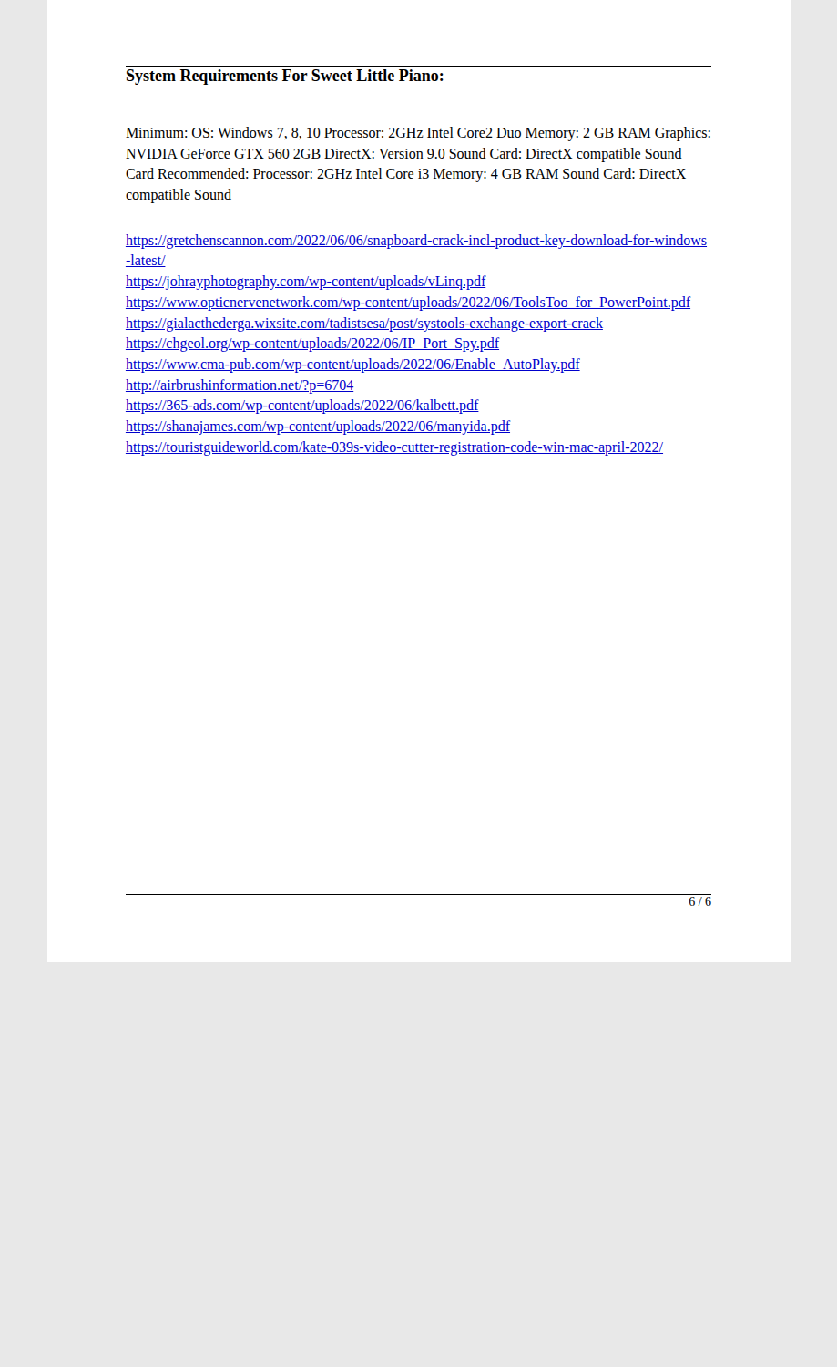System Requirements For Sweet Little Piano:
Minimum: OS: Windows 7, 8, 10 Processor: 2GHz Intel Core2 Duo Memory: 2 GB RAM Graphics: NVIDIA GeForce GTX 560 2GB DirectX: Version 9.0 Sound Card: DirectX compatible Sound Card Recommended: Processor: 2GHz Intel Core i3 Memory: 4 GB RAM Sound Card: DirectX compatible Sound
https://gretchenscannon.com/2022/06/06/snapboard-crack-incl-product-key-download-for-windows-latest/
https://johrayphotography.com/wp-content/uploads/vLinq.pdf
https://www.opticnervenetwork.com/wp-content/uploads/2022/06/ToolsToo_for_PowerPoint.pdf
https://gialacthederga.wixsite.com/tadistsesa/post/systools-exchange-export-crack
https://chgeol.org/wp-content/uploads/2022/06/IP_Port_Spy.pdf
https://www.cma-pub.com/wp-content/uploads/2022/06/Enable_AutoPlay.pdf
http://airbrushinformation.net/?p=6704
https://365-ads.com/wp-content/uploads/2022/06/kalbett.pdf
https://shanajames.com/wp-content/uploads/2022/06/manyida.pdf
https://touristguideworld.com/kate-039s-video-cutter-registration-code-win-mac-april-2022/
6 / 6